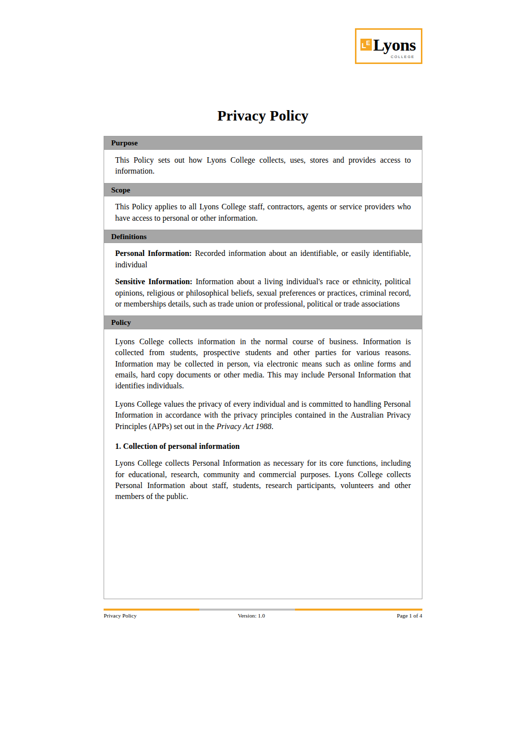LE Lyons COLLEGE
Privacy Policy
Purpose
This Policy sets out how Lyons College collects, uses, stores and provides access to information.
Scope
This Policy applies to all Lyons College staff, contractors, agents or service providers who have access to personal or other information.
Definitions
Personal Information: Recorded information about an identifiable, or easily identifiable, individual
Sensitive Information: Information about a living individual's race or ethnicity, political opinions, religious or philosophical beliefs, sexual preferences or practices, criminal record, or memberships details, such as trade union or professional, political or trade associations
Policy
Lyons College collects information in the normal course of business. Information is collected from students, prospective students and other parties for various reasons. Information may be collected in person, via electronic means such as online forms and emails, hard copy documents or other media. This may include Personal Information that identifies individuals.
Lyons College values the privacy of every individual and is committed to handling Personal Information in accordance with the privacy principles contained in the Australian Privacy Principles (APPs) set out in the Privacy Act 1988.
1. Collection of personal information
Lyons College collects Personal Information as necessary for its core functions, including for educational, research, community and commercial purposes. Lyons College collects Personal Information about staff, students, research participants, volunteers and other members of the public.
Privacy Policy
Version: 1.0
Page 1 of 4